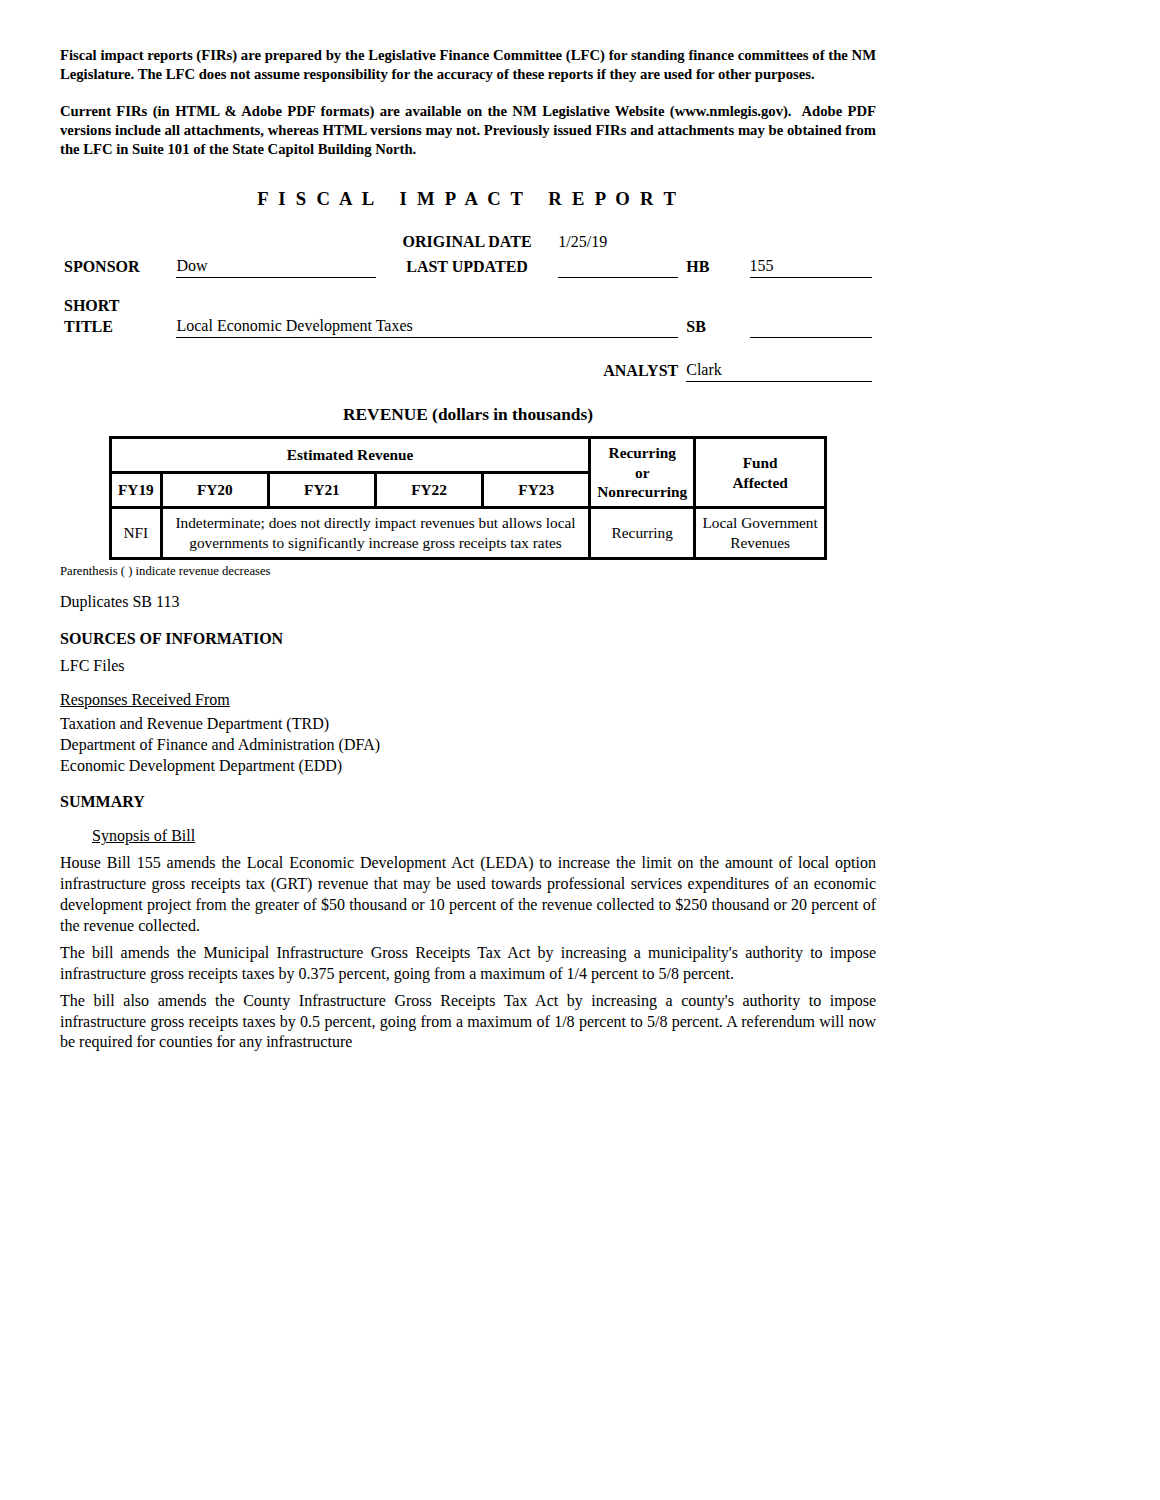Fiscal impact reports (FIRs) are prepared by the Legislative Finance Committee (LFC) for standing finance committees of the NM Legislature. The LFC does not assume responsibility for the accuracy of these reports if they are used for other purposes.
Current FIRs (in HTML & Adobe PDF formats) are available on the NM Legislative Website (www.nmlegis.gov). Adobe PDF versions include all attachments, whereas HTML versions may not. Previously issued FIRs and attachments may be obtained from the LFC in Suite 101 of the State Capitol Building North.
F I S C A L I M P A C T R E P O R T
| | | ORIGINAL DATE | 1/25/19 | | |
| SPONSOR | Dow | LAST UPDATED | | HB | 155 |
| SHORT TITLE | Local Economic Development Taxes | SB | |
| | ANALYST | Clark |
REVENUE (dollars in thousands)
| Estimated Revenue | Recurring or Nonrecurring | Fund Affected |
| --- | --- | --- |
| FY19 | FY20 | FY21 | FY22 | FY23 |
| NFI | Indeterminate; does not directly impact revenues but allows local governments to significantly increase gross receipts tax rates | Recurring | Local Government Revenues |
Parenthesis ( ) indicate revenue decreases
Duplicates SB 113
SOURCES OF INFORMATION
LFC Files
Responses Received From
Taxation and Revenue Department (TRD)
Department of Finance and Administration (DFA)
Economic Development Department (EDD)
SUMMARY
Synopsis of Bill
House Bill 155 amends the Local Economic Development Act (LEDA) to increase the limit on the amount of local option infrastructure gross receipts tax (GRT) revenue that may be used towards professional services expenditures of an economic development project from the greater of $50 thousand or 10 percent of the revenue collected to $250 thousand or 20 percent of the revenue collected.
The bill amends the Municipal Infrastructure Gross Receipts Tax Act by increasing a municipality's authority to impose infrastructure gross receipts taxes by 0.375 percent, going from a maximum of 1/4 percent to 5/8 percent.
The bill also amends the County Infrastructure Gross Receipts Tax Act by increasing a county's authority to impose infrastructure gross receipts taxes by 0.5 percent, going from a maximum of 1/8 percent to 5/8 percent. A referendum will now be required for counties for any infrastructure